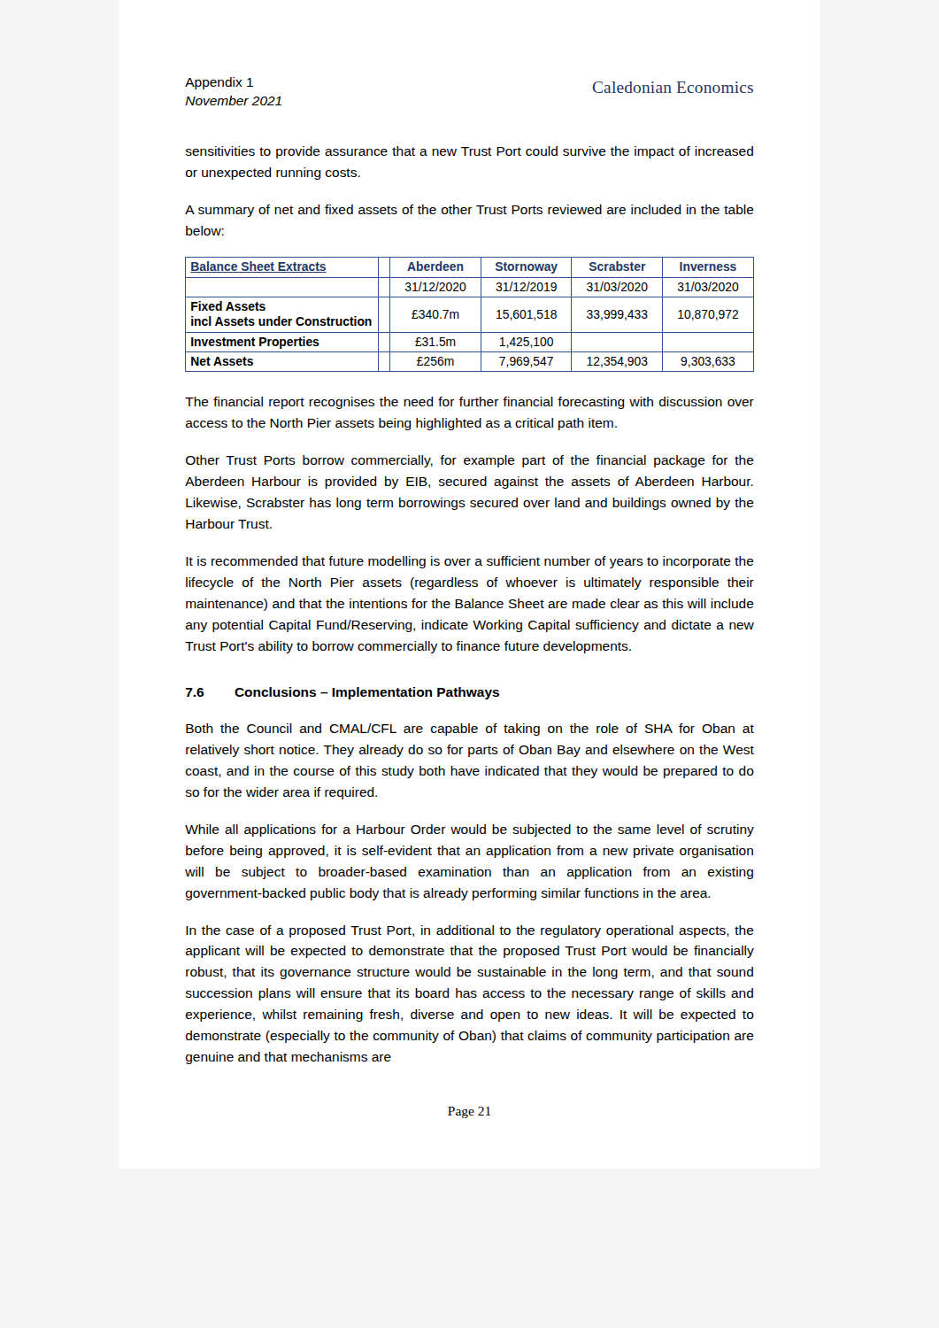Appendix 1
November 2021
Caledonian Economics
sensitivities to provide assurance that a new Trust Port could survive the impact of increased or unexpected running costs.
A summary of net and fixed assets of the other Trust Ports reviewed are included in the table below:
| Balance Sheet Extracts | | Aberdeen | Stornoway | Scrabster | Inverness |
| --- | --- | --- | --- | --- | --- |
| | | 31/12/2020 | 31/12/2019 | 31/03/2020 | 31/03/2020 |
| Fixed Assets incl Assets under Construction | | £340.7m | 15,601,518 | 33,999,433 | 10,870,972 |
| Investment Properties | | £31.5m | 1,425,100 | | |
| Net Assets | | £256m | 7,969,547 | 12,354,903 | 9,303,633 |
The financial report recognises the need for further financial forecasting with discussion over access to the North Pier assets being highlighted as a critical path item.
Other Trust Ports borrow commercially, for example part of the financial package for the Aberdeen Harbour is provided by EIB, secured against the assets of Aberdeen Harbour. Likewise, Scrabster has long term borrowings secured over land and buildings owned by the Harbour Trust.
It is recommended that future modelling is over a sufficient number of years to incorporate the lifecycle of the North Pier assets (regardless of whoever is ultimately responsible their maintenance) and that the intentions for the Balance Sheet are made clear as this will include any potential Capital Fund/Reserving, indicate Working Capital sufficiency and dictate a new Trust Port's ability to borrow commercially to finance future developments.
7.6 Conclusions – Implementation Pathways
Both the Council and CMAL/CFL are capable of taking on the role of SHA for Oban at relatively short notice. They already do so for parts of Oban Bay and elsewhere on the West coast, and in the course of this study both have indicated that they would be prepared to do so for the wider area if required.
While all applications for a Harbour Order would be subjected to the same level of scrutiny before being approved, it is self-evident that an application from a new private organisation will be subject to broader-based examination than an application from an existing government-backed public body that is already performing similar functions in the area.
In the case of a proposed Trust Port, in additional to the regulatory operational aspects, the applicant will be expected to demonstrate that the proposed Trust Port would be financially robust, that its governance structure would be sustainable in the long term, and that sound succession plans will ensure that its board has access to the necessary range of skills and experience, whilst remaining fresh, diverse and open to new ideas. It will be expected to demonstrate (especially to the community of Oban) that claims of community participation are genuine and that mechanisms are
Page 21